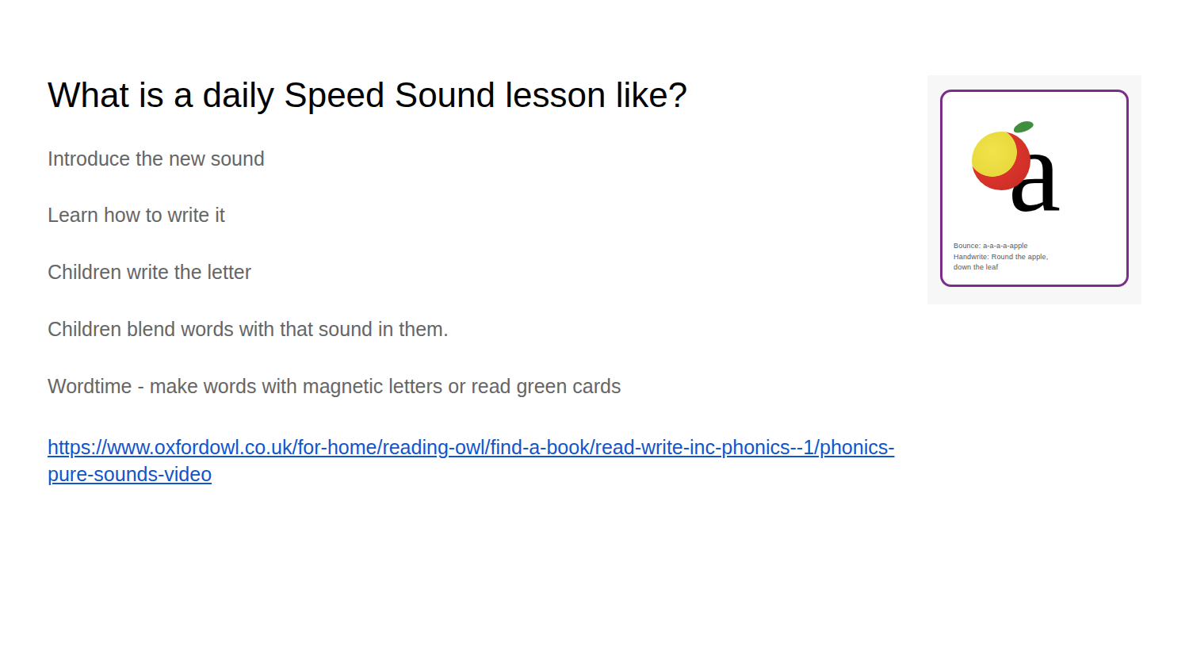What is a daily Speed Sound lesson like?
Introduce the new sound
Learn how to write it
Children write the letter
Children blend words with that sound in them.
Wordtime - make words with magnetic letters or read green cards
https://www.oxfordowl.co.uk/for-home/reading-owl/find-a-book/read-write-inc-phonics--1/phonics-pure-sounds-video
a
Bounce: a-a-a-a-apple
Handwrite: Round the apple,
down the leaf